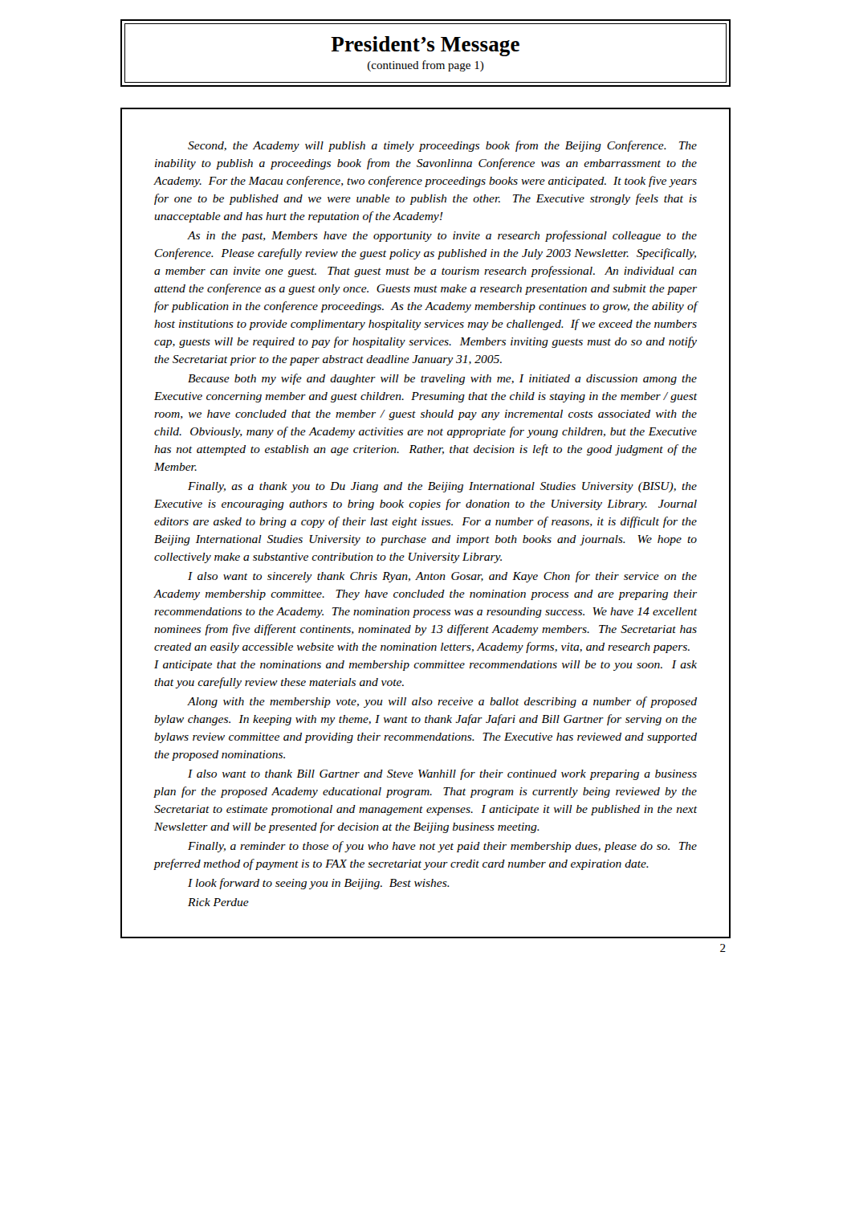President’s Message
(continued from page 1)
Second, the Academy will publish a timely proceedings book from the Beijing Conference. The inability to publish a proceedings book from the Savonlinna Conference was an embarrassment to the Academy. For the Macau conference, two conference proceedings books were anticipated. It took five years for one to be published and we were unable to publish the other. The Executive strongly feels that is unacceptable and has hurt the reputation of the Academy!
As in the past, Members have the opportunity to invite a research professional colleague to the Conference. Please carefully review the guest policy as published in the July 2003 Newsletter. Specifically, a member can invite one guest. That guest must be a tourism research professional. An individual can attend the conference as a guest only once. Guests must make a research presentation and submit the paper for publication in the conference proceedings. As the Academy membership continues to grow, the ability of host institutions to provide complimentary hospitality services may be challenged. If we exceed the numbers cap, guests will be required to pay for hospitality services. Members inviting guests must do so and notify the Secretariat prior to the paper abstract deadline January 31, 2005.
Because both my wife and daughter will be traveling with me, I initiated a discussion among the Executive concerning member and guest children. Presuming that the child is staying in the member / guest room, we have concluded that the member / guest should pay any incremental costs associated with the child. Obviously, many of the Academy activities are not appropriate for young children, but the Executive has not attempted to establish an age criterion. Rather, that decision is left to the good judgment of the Member.
Finally, as a thank you to Du Jiang and the Beijing International Studies University (BISU), the Executive is encouraging authors to bring book copies for donation to the University Library. Journal editors are asked to bring a copy of their last eight issues. For a number of reasons, it is difficult for the Beijing International Studies University to purchase and import both books and journals. We hope to collectively make a substantive contribution to the University Library.
I also want to sincerely thank Chris Ryan, Anton Gosar, and Kaye Chon for their service on the Academy membership committee. They have concluded the nomination process and are preparing their recommendations to the Academy. The nomination process was a resounding success. We have 14 excellent nominees from five different continents, nominated by 13 different Academy members. The Secretariat has created an easily accessible website with the nomination letters, Academy forms, vita, and research papers. I anticipate that the nominations and membership committee recommendations will be to you soon. I ask that you carefully review these materials and vote.
Along with the membership vote, you will also receive a ballot describing a number of proposed bylaw changes. In keeping with my theme, I want to thank Jafar Jafari and Bill Gartner for serving on the bylaws review committee and providing their recommendations. The Executive has reviewed and supported the proposed nominations.
I also want to thank Bill Gartner and Steve Wanhill for their continued work preparing a business plan for the proposed Academy educational program. That program is currently being reviewed by the Secretariat to estimate promotional and management expenses. I anticipate it will be published in the next Newsletter and will be presented for decision at the Beijing business meeting.
Finally, a reminder to those of you who have not yet paid their membership dues, please do so. The preferred method of payment is to FAX the secretariat your credit card number and expiration date.
I look forward to seeing you in Beijing. Best wishes.
Rick Perdue
2